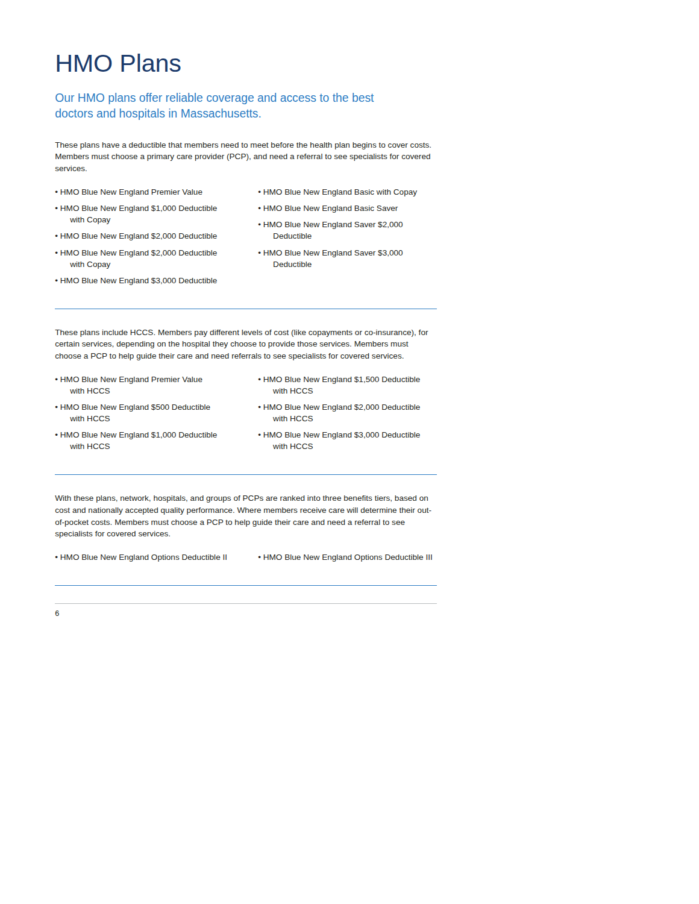HMO Plans
Our HMO plans offer reliable coverage and access to the best doctors and hospitals in Massachusetts.
These plans have a deductible that members need to meet before the health plan begins to cover costs. Members must choose a primary care provider (PCP), and need a referral to see specialists for covered services.
HMO Blue New England Premier Value
HMO Blue New England $1,000 Deductiblewith Copay
HMO Blue New England $2,000 Deductible
HMO Blue New England $2,000 Deductiblewith Copay
HMO Blue New England $3,000 Deductible
HMO Blue New England Basic with Copay
HMO Blue New England Basic Saver
HMO Blue New England Saver $2,000Deductible
HMO Blue New England Saver $3,000Deductible
These plans include HCCS. Members pay different levels of cost (like copayments or co-insurance), for certain services, depending on the hospital they choose to provide those services. Members must choose a PCP to help guide their care and need referrals to see specialists for covered services.
HMO Blue New England Premier Valuewith HCCS
HMO Blue New England $500 Deductiblewith HCCS
HMO Blue New England $1,000 Deductiblewith HCCS
HMO Blue New England $1,500 Deductiblewith HCCS
HMO Blue New England $2,000 Deductiblewith HCCS
HMO Blue New England $3,000 Deductiblewith HCCS
With these plans, network, hospitals, and groups of PCPs are ranked into three benefits tiers, based on cost and nationally accepted quality performance. Where members receive care will determine their out-of-pocket costs. Members must choose a PCP to help guide their care and need a referral to see specialists for covered services.
HMO Blue New England Options Deductible II
HMO Blue New England Options Deductible III
6